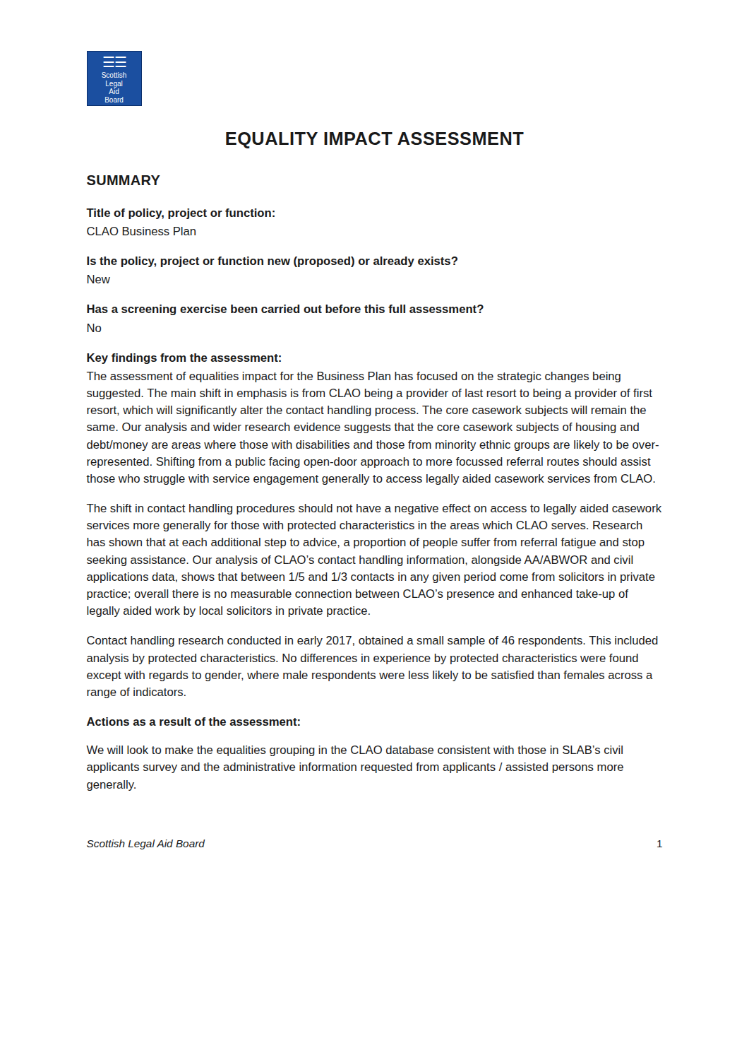☰☰ Scottish
Legal
Aid
Board
EQUALITY IMPACT ASSESSMENT
SUMMARY
Title of policy, project or function:
CLAO Business Plan
Is the policy, project or function new (proposed) or already exists?
New
Has a screening exercise been carried out before this full assessment?
No
Key findings from the assessment:
The assessment of equalities impact for the Business Plan has focused on the strategic changes being suggested. The main shift in emphasis is from CLAO being a provider of last resort to being a provider of first resort, which will significantly alter the contact handling process. The core casework subjects will remain the same. Our analysis and wider research evidence suggests that the core casework subjects of housing and debt/money are areas where those with disabilities and those from minority ethnic groups are likely to be over-represented. Shifting from a public facing open-door approach to more focussed referral routes should assist those who struggle with service engagement generally to access legally aided casework services from CLAO.
The shift in contact handling procedures should not have a negative effect on access to legally aided casework services more generally for those with protected characteristics in the areas which CLAO serves. Research has shown that at each additional step to advice, a proportion of people suffer from referral fatigue and stop seeking assistance. Our analysis of CLAO’s contact handling information, alongside AA/ABWOR and civil applications data, shows that between 1/5 and 1/3 contacts in any given period come from solicitors in private practice; overall there is no measurable connection between CLAO’s presence and enhanced take-up of legally aided work by local solicitors in private practice.
Contact handling research conducted in early 2017, obtained a small sample of 46 respondents. This included analysis by protected characteristics. No differences in experience by protected characteristics were found except with regards to gender, where male respondents were less likely to be satisfied than females across a range of indicators.
Actions as a result of the assessment:
We will look to make the equalities grouping in the CLAO database consistent with those in SLAB’s civil applicants survey and the administrative information requested from applicants / assisted persons more generally.
Scottish Legal Aid Board 1